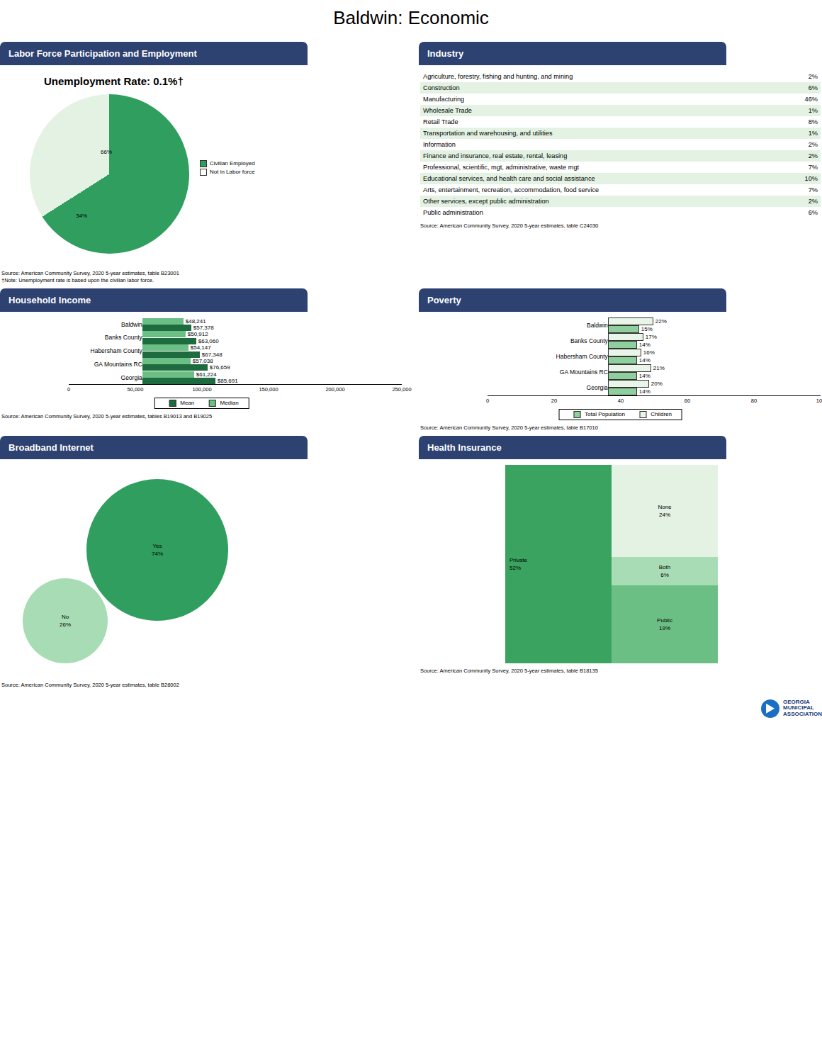Baldwin: Economic
Labor Force Participation and Employment
Unemployment Rate: 0.1%†
66%
34%
Civilian Employed
Not in Labor force
Source: American Community Survey, 2020 5-year estimates, table B23001
†Note: Unemployment rate is based upon the civilian labor force.
Industry
| Agriculture, forestry, fishing and hunting, and mining | 2% |
| Construction | 6% |
| Manufacturing | 46% |
| Wholesale Trade | 1% |
| Retail Trade | 8% |
| Transportation and warehousing, and utilities | 1% |
| Information | 2% |
| Finance and insurance, real estate, rental, leasing | 2% |
| Professional, scientific, mgt, administrative, waste mgt | 7% |
| Educational services, and health care and social assistance | 10% |
| Arts, entertainment, recreation, accommodation, food service | 7% |
| Other services, except public administration | 2% |
| Public administration | 6% |
Source: American Community Survey, 2020 5-year estimates, table C24030
Household Income
| Baldwin | $48,241 |
| $57,378 |
| Banks County | $50,912 |
| $63,060 |
| Habersham County | $54,147 |
| $67,348 |
| GA Mountains RC | $57,038 |
| $76,659 |
| Georgia | $61,224 |
| $85,691 |
0 50,000 100,000 150,000 200,000 250,000
Mean Median
Source: American Community Survey, 2020 5-year estimates, tables B19013 and B19025
Poverty
| Baldwin | 22% |
| 15% |
| Banks County | 17% |
| 14% |
| Habersham County | 16% |
| 14% |
| GA Mountains RC | 21% |
| 14% |
| Georgia | 20% |
| 14% |
0 20 40 60 80 100
Total Population Children
Source: American Community Survey, 2020 5-year estimates, table B17010
Broadband Internet
Yes
74%
No
26%
Source: American Community Survey, 2020 5-year estimates, table B28002
Health Insurance
Private
52%
None
24%
Both
6%
Public
19%
Source: American Community Survey, 2020 5-year estimates, table B18135
GEORGIA
MUNICIPAL
ASSOCIATION